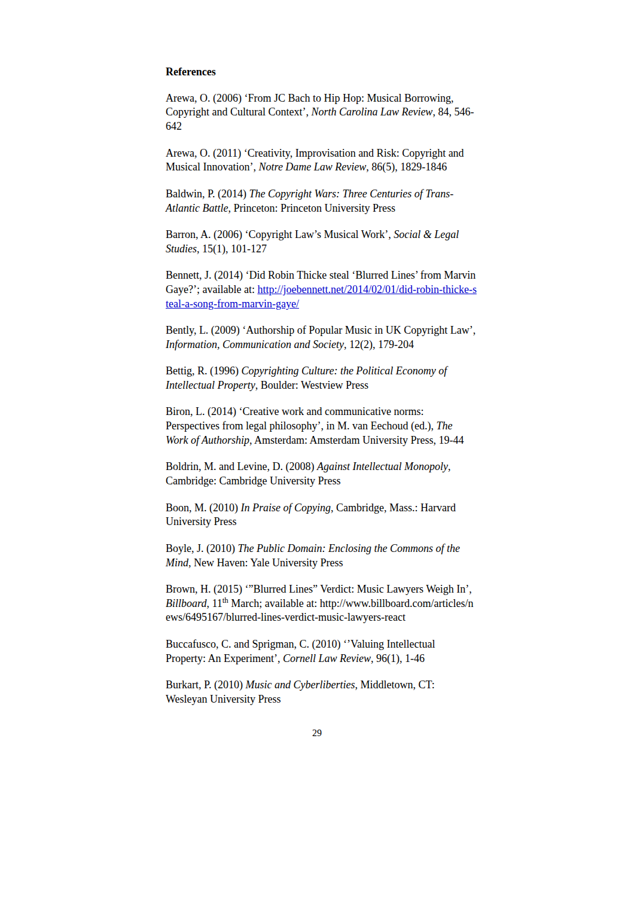References
Arewa, O. (2006) ‘From JC Bach to Hip Hop: Musical Borrowing, Copyright and Cultural Context’, North Carolina Law Review, 84, 546-642
Arewa, O. (2011) ‘Creativity, Improvisation and Risk: Copyright and Musical Innovation’, Notre Dame Law Review, 86(5), 1829-1846
Baldwin, P. (2014) The Copyright Wars: Three Centuries of Trans-Atlantic Battle, Princeton: Princeton University Press
Barron, A. (2006) ‘Copyright Law’s Musical Work’, Social & Legal Studies, 15(1), 101-127
Bennett, J. (2014) ‘Did Robin Thicke steal ‘Blurred Lines’ from Marvin Gaye?’; available at: http://joebennett.net/2014/02/01/did-robin-thicke-steal-a-song-from-marvin-gaye/
Bently, L. (2009) ‘Authorship of Popular Music in UK Copyright Law’, Information, Communication and Society, 12(2), 179-204
Bettig, R. (1996) Copyrighting Culture: the Political Economy of Intellectual Property, Boulder: Westview Press
Biron, L. (2014) ‘Creative work and communicative norms: Perspectives from legal philosophy’, in M. van Eechoud (ed.), The Work of Authorship, Amsterdam: Amsterdam University Press, 19-44
Boldrin, M. and Levine, D. (2008) Against Intellectual Monopoly, Cambridge: Cambridge University Press
Boon, M. (2010) In Praise of Copying, Cambridge, Mass.: Harvard University Press
Boyle, J. (2010) The Public Domain: Enclosing the Commons of the Mind, New Haven: Yale University Press
Brown, H. (2015) ‘”Blurred Lines” Verdict: Music Lawyers Weigh In’, Billboard, 11th March; available at: http://www.billboard.com/articles/news/6495167/blurred-lines-verdict-music-lawyers-react
Buccafusco, C. and Sprigman, C. (2010) ‘’Valuing Intellectual Property: An Experiment’, Cornell Law Review, 96(1), 1-46
Burkart, P. (2010) Music and Cyberliberties, Middletown, CT: Wesleyan University Press
29